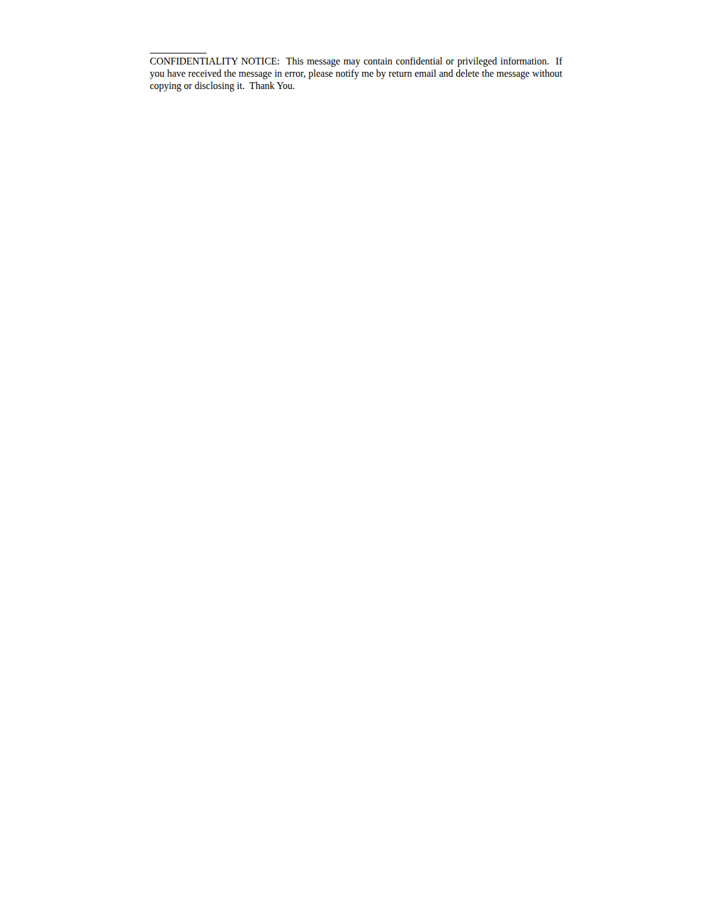CONFIDENTIALITY NOTICE: This message may contain confidential or privileged information. If you have received the message in error, please notify me by return email and delete the message without copying or disclosing it. Thank You.